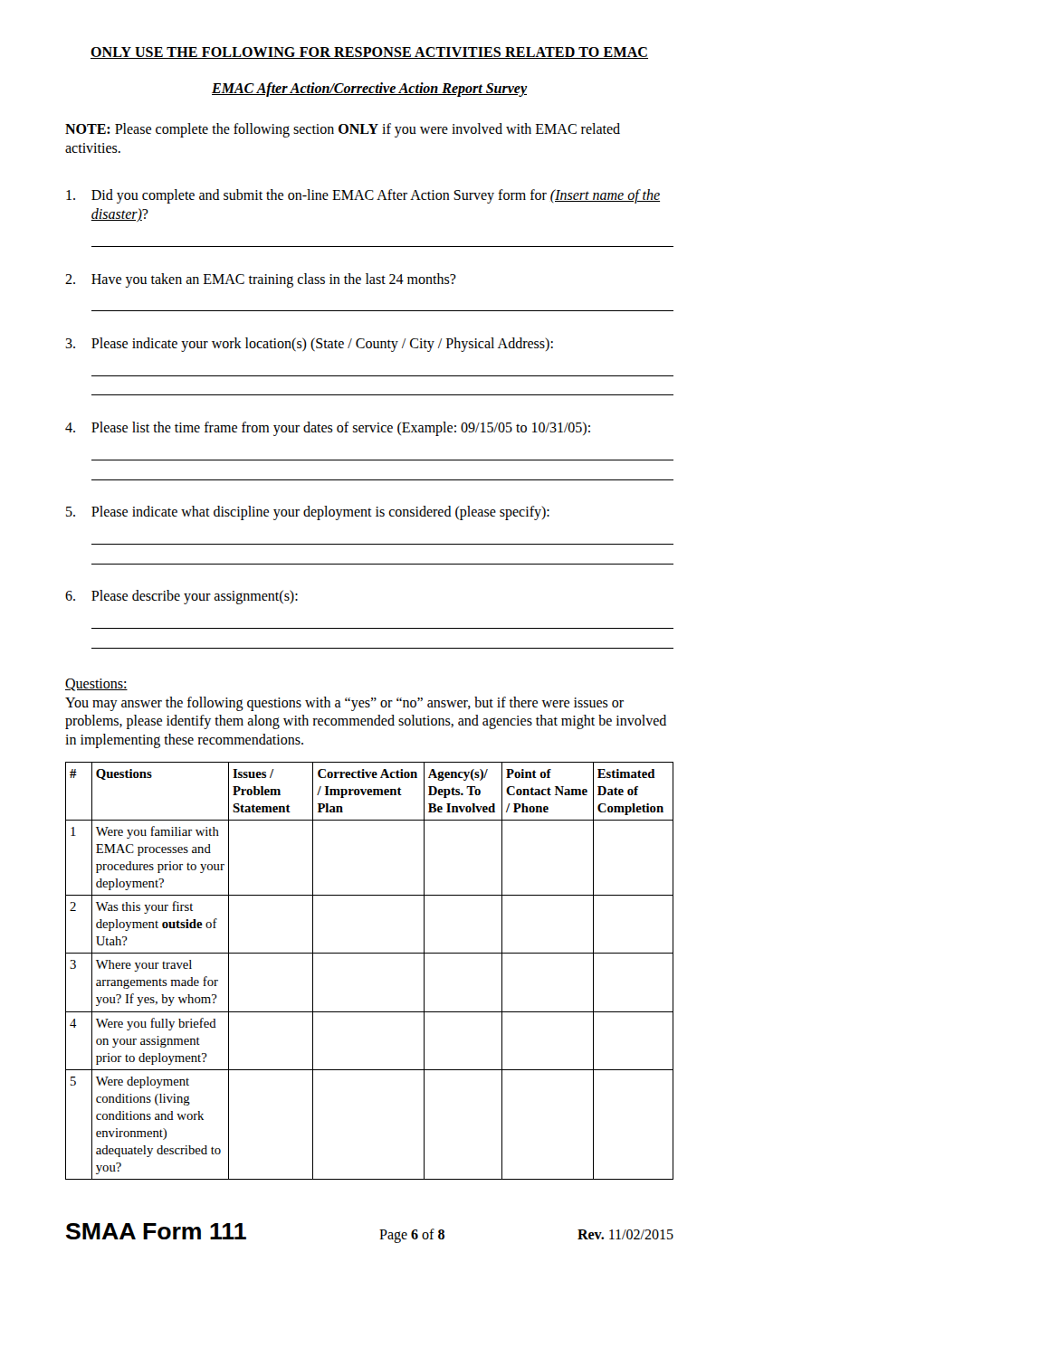ONLY USE THE FOLLOWING FOR RESPONSE ACTIVITIES RELATED TO EMAC
EMAC After Action/Corrective Action Report Survey
NOTE: Please complete the following section ONLY if you were involved with EMAC related activities.
Did you complete and submit the on-line EMAC After Action Survey form for (Insert name of the disaster)?
Have you taken an EMAC training class in the last 24 months?
Please indicate your work location(s) (State / County / City / Physical Address):
Please list the time frame from your dates of service (Example: 09/15/05 to 10/31/05):
Please indicate what discipline your deployment is considered (please specify):
Please describe your assignment(s):
Questions: You may answer the following questions with a “yes” or “no” answer, but if there were issues or problems, please identify them along with recommended solutions, and agencies that might be involved in implementing these recommendations.
| # | Questions | Issues / Problem Statement | Corrective Action / Improvement Plan | Agency(s)/ Depts. To Be Involved | Point of Contact Name / Phone | Estimated Date of Completion |
| --- | --- | --- | --- | --- | --- | --- |
| 1 | Were you familiar with EMAC processes and procedures prior to your deployment? | | | | | |
| 2 | Was this your first deployment outside of Utah? | | | | | |
| 3 | Where your travel arrangements made for you? If yes, by whom? | | | | | |
| 4 | Were you fully briefed on your assignment prior to deployment? | | | | | |
| 5 | Were deployment conditions (living conditions and work environment) adequately described to you? | | | | | |
SMAA Form 111 Page 6 of 8 Rev. 11/02/2015